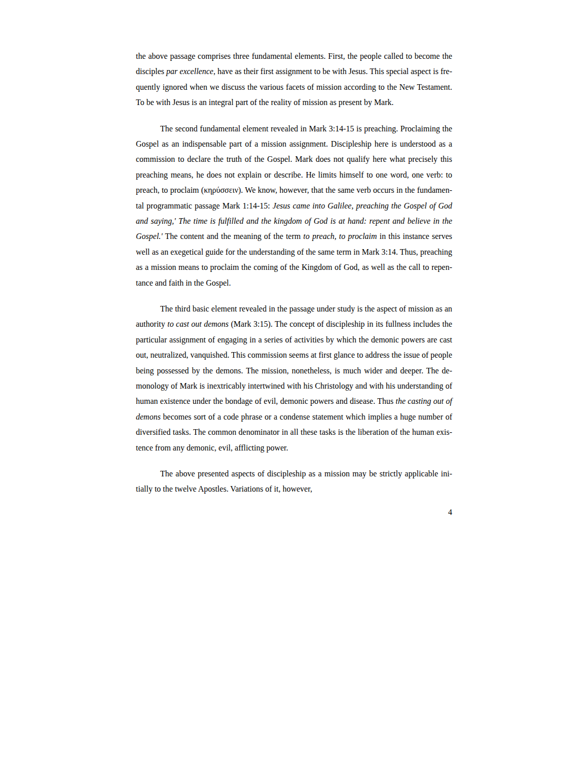the above passage comprises three fundamental elements. First, the people called to become the disciples par excellence, have as their first assignment to be with Jesus. This special aspect is frequently ignored when we discuss the various facets of mission according to the New Testament. To be with Jesus is an integral part of the reality of mission as present by Mark.
The second fundamental element revealed in Mark 3:14-15 is preaching. Proclaiming the Gospel as an indispensable part of a mission assignment. Discipleship here is understood as a commission to declare the truth of the Gospel. Mark does not qualify here what precisely this preaching means, he does not explain or describe. He limits himself to one word, one verb: to preach, to proclaim (κηρύσσειν). We know, however, that the same verb occurs in the fundamental programmatic passage Mark 1:14-15: Jesus came into Galilee, preaching the Gospel of God and saying,' The time is fulfilled and the kingdom of God is at hand: repent and believe in the Gospel.' The content and the meaning of the term to preach, to proclaim in this instance serves well as an exegetical guide for the understanding of the same term in Mark 3:14. Thus, preaching as a mission means to proclaim the coming of the Kingdom of God, as well as the call to repentance and faith in the Gospel.
The third basic element revealed in the passage under study is the aspect of mission as an authority to cast out demons (Mark 3:15). The concept of discipleship in its fullness includes the particular assignment of engaging in a series of activities by which the demonic powers are cast out, neutralized, vanquished. This commission seems at first glance to address the issue of people being possessed by the demons. The mission, nonetheless, is much wider and deeper. The demonology of Mark is inextricably intertwined with his Christology and with his understanding of human existence under the bondage of evil, demonic powers and disease. Thus the casting out of demons becomes sort of a code phrase or a condense statement which implies a huge number of diversified tasks. The common denominator in all these tasks is the liberation of the human existence from any demonic, evil, afflicting power.
The above presented aspects of discipleship as a mission may be strictly applicable initially to the twelve Apostles. Variations of it, however,
4